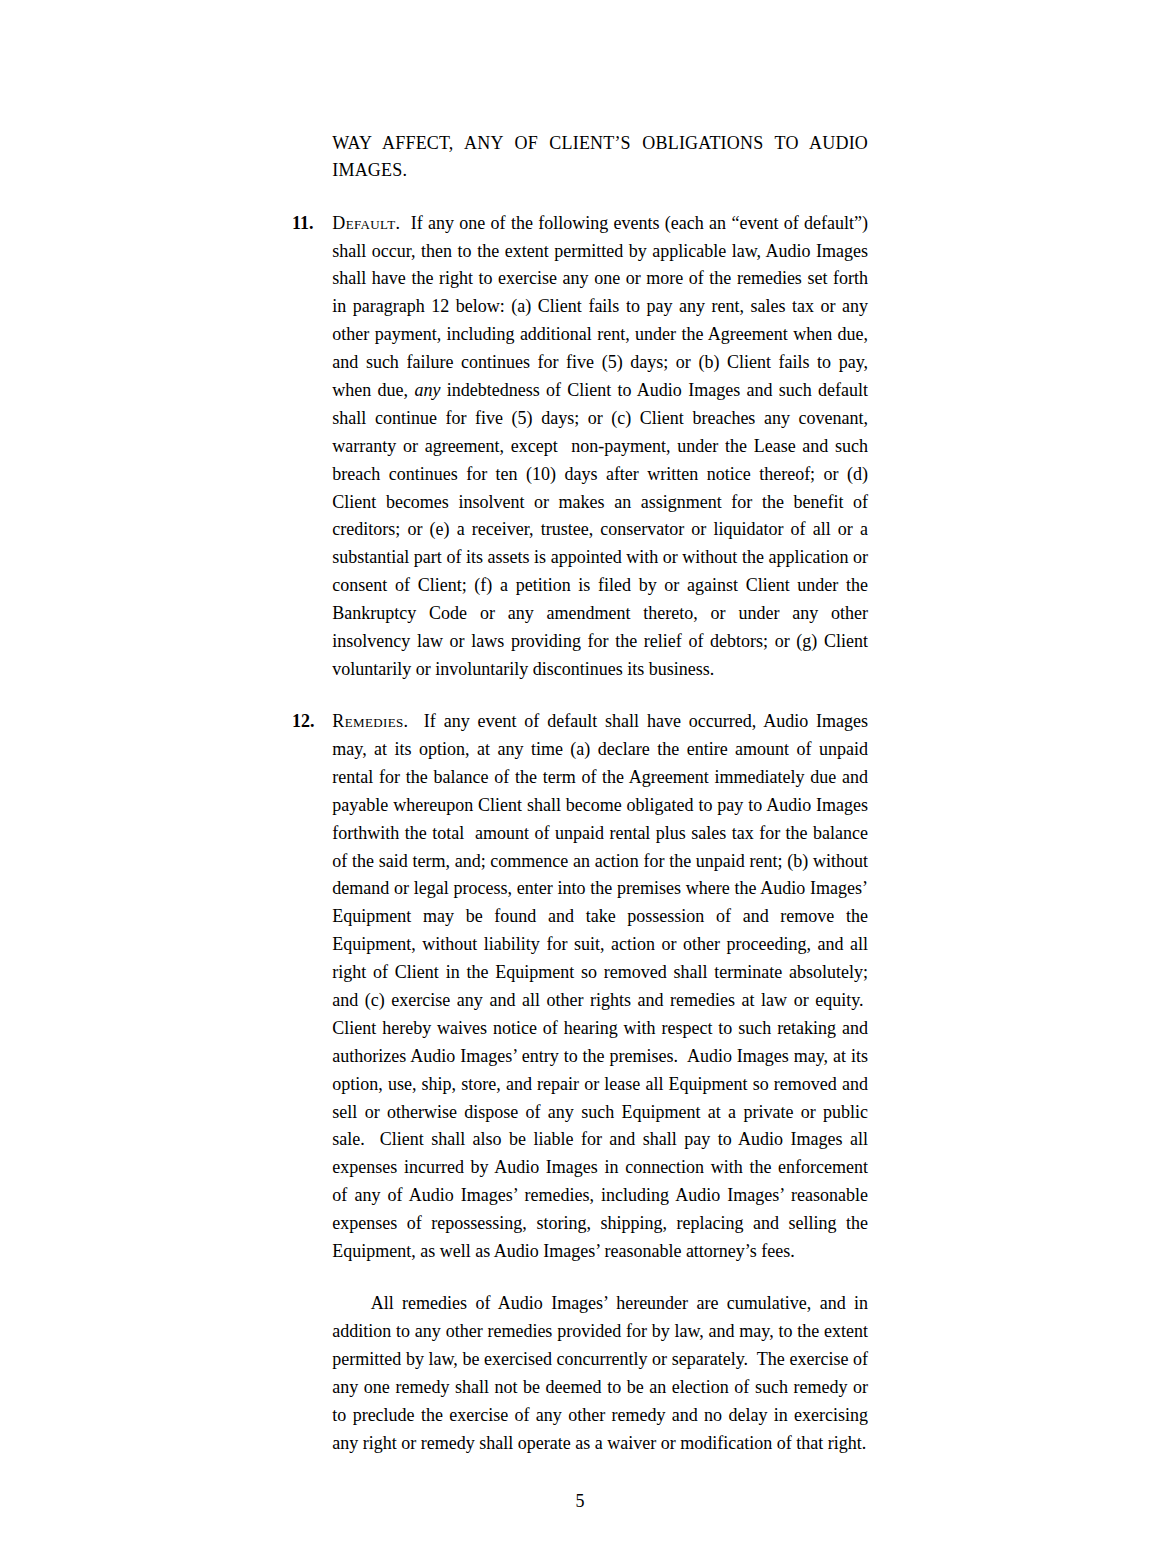Way affect, any of Client’s obligations to Audio Images.
Default. If any one of the following events (each an “event of default”) shall occur, then to the extent permitted by applicable law, Audio Images shall have the right to exercise any one or more of the remedies set forth in paragraph 12 below: (a) Client fails to pay any rent, sales tax or any other payment, including additional rent, under the Agreement when due, and such failure continues for five (5) days; or (b) Client fails to pay, when due, any indebtedness of Client to Audio Images and such default shall continue for five (5) days; or (c) Client breaches any covenant, warranty or agreement, except non-payment, under the Lease and such breach continues for ten (10) days after written notice thereof; or (d) Client becomes insolvent or makes an assignment for the benefit of creditors; or (e) a receiver, trustee, conservator or liquidator of all or a substantial part of its assets is appointed with or without the application or consent of Client; (f) a petition is filed by or against Client under the Bankruptcy Code or any amendment thereto, or under any other insolvency law or laws providing for the relief of debtors; or (g) Client voluntarily or involuntarily discontinues its business.
Remedies. If any event of default shall have occurred, Audio Images may, at its option, at any time (a) declare the entire amount of unpaid rental for the balance of the term of the Agreement immediately due and payable whereupon Client shall become obligated to pay to Audio Images forthwith the total amount of unpaid rental plus sales tax for the balance of the said term, and; commence an action for the unpaid rent; (b) without demand or legal process, enter into the premises where the Audio Images’ Equipment may be found and take possession of and remove the Equipment, without liability for suit, action or other proceeding, and all right of Client in the Equipment so removed shall terminate absolutely; and (c) exercise any and all other rights and remedies at law or equity. Client hereby waives notice of hearing with respect to such retaking and authorizes Audio Images’ entry to the premises. Audio Images may, at its option, use, ship, store, and repair or lease all Equipment so removed and sell or otherwise dispose of any such Equipment at a private or public sale. Client shall also be liable for and shall pay to Audio Images all expenses incurred by Audio Images in connection with the enforcement of any of Audio Images’ remedies, including Audio Images’ reasonable expenses of repossessing, storing, shipping, replacing and selling the Equipment, as well as Audio Images’ reasonable attorney’s fees.
All remedies of Audio Images’ hereunder are cumulative, and in addition to any other remedies provided for by law, and may, to the extent permitted by law, be exercised concurrently or separately. The exercise of any one remedy shall not be deemed to be an election of such remedy or to preclude the exercise of any other remedy and no delay in exercising any right or remedy shall operate as a waiver or modification of that right.
5